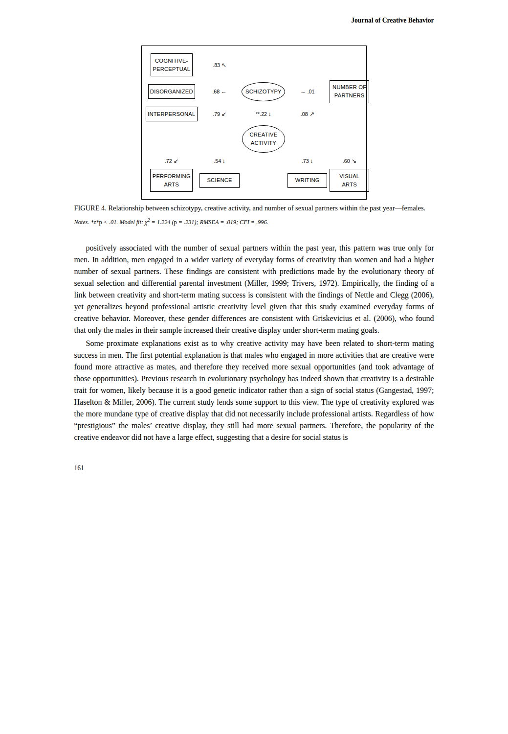Journal of Creative Behavior
| COGNITIVE- PERCEPTUAL | .83 ↖ | | | |
| DISORGANIZED | .68 ← | SCHIZOTYPY | → .01 | NUMBER OF PARTNERS |
| INTERPERSONAL | .79 ↙ | **.22 ↓ | .08 ↗ | |
| | | CREATIVE ACTIVITY | | |
| .72 ↙ | .54 ↓ | | .73 ↓ | .60 ↘ |
| PERFORMING ARTS | SCIENCE | | WRITING | VISUAL ARTS |
FIGURE 4. Relationship between schizotypy, creative activity, and number of sexual partners within the past year—females.
Notes. *z*p < .01. Model fit: χ2 = 1.224 (p = .231); RMSEA = .019; CFI = .996.
positively associated with the number of sexual partners within the past year, this pattern was true only for men. In addition, men engaged in a wider variety of everyday forms of creativity than women and had a higher number of sexual partners. These findings are consistent with predictions made by the evolutionary theory of sexual selection and differential parental investment (Miller, 1999; Trivers, 1972). Empirically, the finding of a link between creativity and short-term mating success is consistent with the findings of Nettle and Clegg (2006), yet generalizes beyond professional artistic creativity level given that this study examined everyday forms of creative behavior. Moreover, these gender differences are consistent with Griskevicius et al. (2006), who found that only the males in their sample increased their creative display under short-term mating goals.
Some proximate explanations exist as to why creative activity may have been related to short-term mating success in men. The first potential explanation is that males who engaged in more activities that are creative were found more attractive as mates, and therefore they received more sexual opportunities (and took advantage of those opportunities). Previous research in evolutionary psychology has indeed shown that creativity is a desirable trait for women, likely because it is a good genetic indicator rather than a sign of social status (Gangestad, 1997; Haselton & Miller, 2006). The current study lends some support to this view. The type of creativity explored was the more mundane type of creative display that did not necessarily include professional artists. Regardless of how “prestigious” the males’ creative display, they still had more sexual partners. Therefore, the popularity of the creative endeavor did not have a large effect, suggesting that a desire for social status is
161